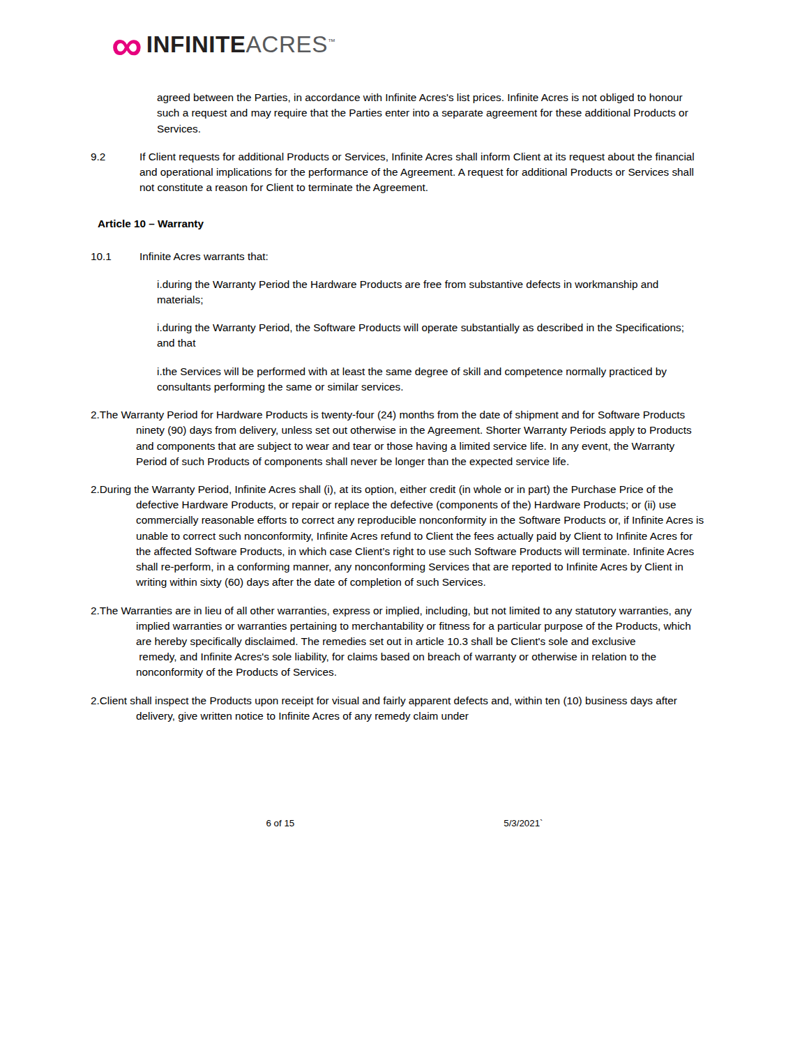∞ INFINITE ACRES™
agreed between the Parties, in accordance with Infinite Acres's list prices. Infinite Acres is not obliged to honour such a request and may require that the Parties enter into a separate agreement for these additional Products or Services.
9.2
If Client requests for additional Products or Services, Infinite Acres shall inform Client at its request about the financial and operational implications for the performance of the Agreement. A request for additional Products or Services shall not constitute a reason for Client to terminate the Agreement.
Article 10 – Warranty
10.1
Infinite Acres warrants that:
i. during the Warranty Period the Hardware Products are free from substantive defects in workmanship and materials;
i. during the Warranty Period, the Software Products will operate substantially as described in the Specifications; and that
i. the Services will be performed with at least the same degree of skill and competence normally practiced by consultants performing the same or similar services.
2.The Warranty Period for Hardware Products is twenty-four (24) months from the date of shipment and for Software Products ninety (90) days from delivery, unless set out otherwise in the Agreement. Shorter Warranty Periods apply to Products and components that are subject to wear and tear or those having a limited service life. In any event, the Warranty Period of such Products of components shall never be longer than the expected service life.
2.During the Warranty Period, Infinite Acres shall (i), at its option, either credit (in whole or in part) the Purchase Price of the defective Hardware Products, or repair or replace the defective (components of the) Hardware Products; or (ii) use commercially reasonable efforts to correct any reproducible nonconformity in the Software Products or, if Infinite Acres is unable to correct such nonconformity, Infinite Acres refund to Client the fees actually paid by Client to Infinite Acres for the affected Software Products, in which case Client’s right to use such Software Products will terminate. Infinite Acres shall re-perform, in a conforming manner, any nonconforming Services that are reported to Infinite Acres by Client in writing within sixty (60) days after the date of completion of such Services.
2.The Warranties are in lieu of all other warranties, express or implied, including, but not limited to any statutory warranties, any implied warranties or warranties pertaining to merchantability or fitness for a particular purpose of the Products, which are hereby specifically disclaimed. The remedies set out in article 10.3 shall be Client's sole and exclusive
remedy, and Infinite Acres's sole liability, for claims based on breach of warranty or otherwise in relation to the nonconformity of the Products of Services.
2.Client shall inspect the Products upon receipt for visual and fairly apparent defects and, within ten (10) business days after delivery, give written notice to Infinite Acres of any remedy claim under
6 of 15 5/3/2021`